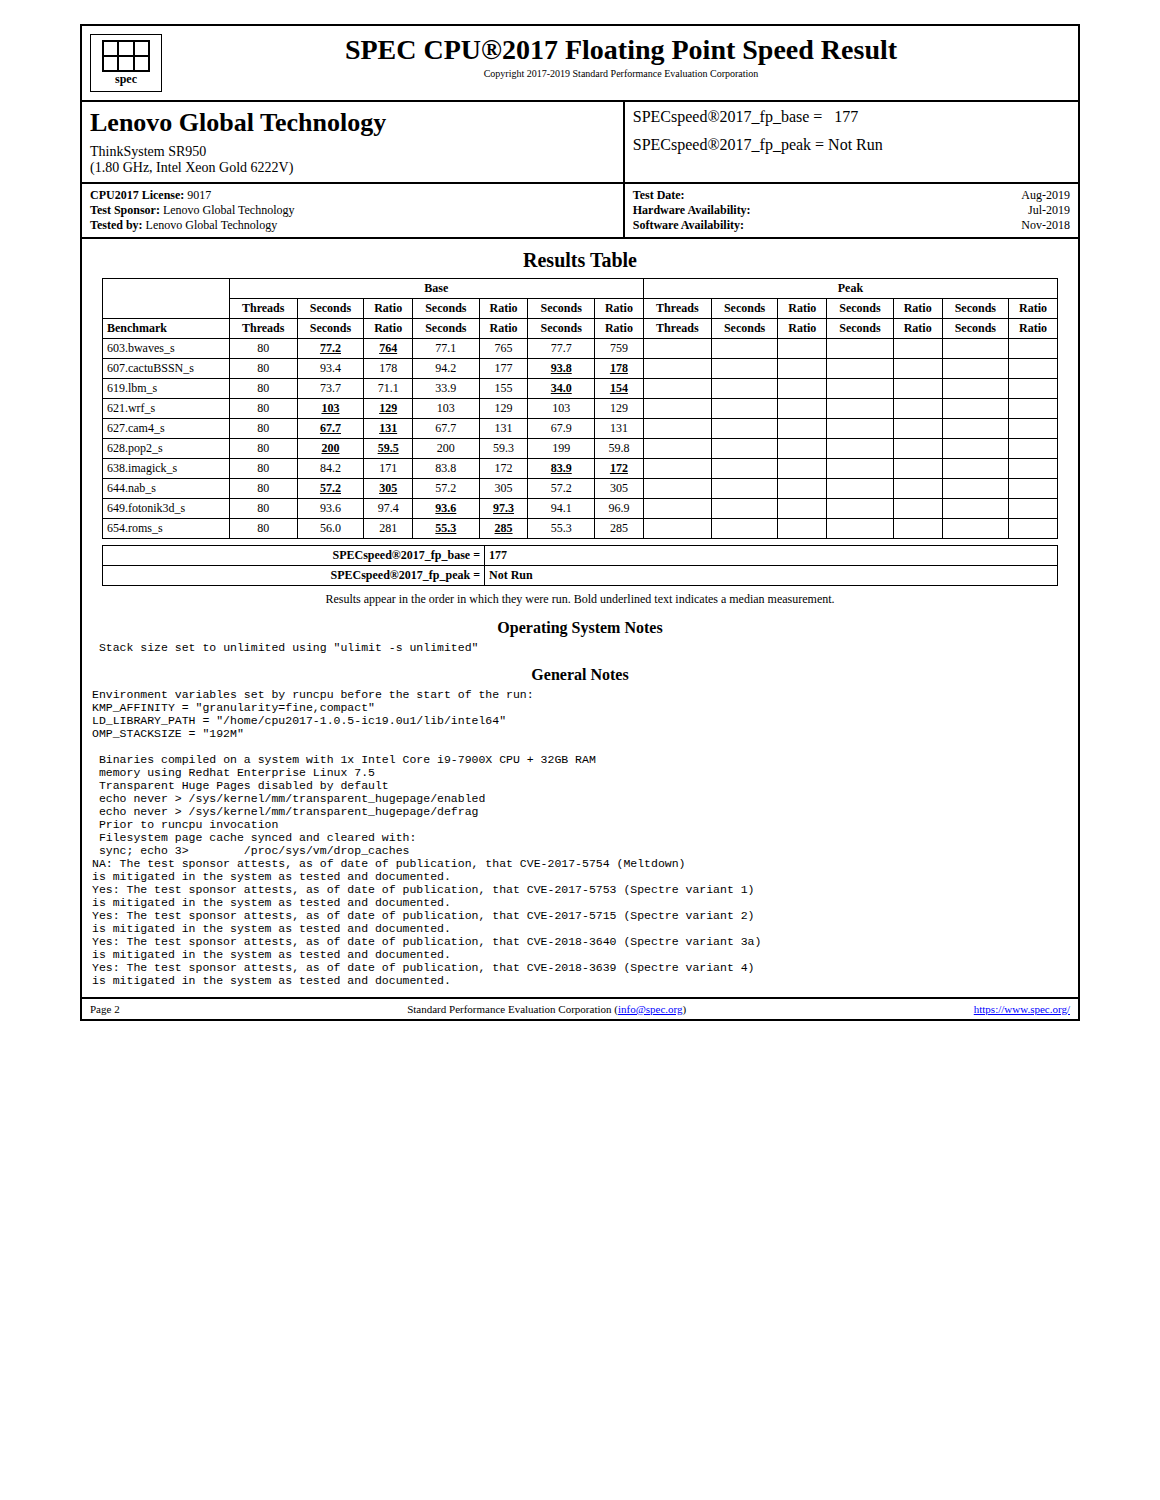spec
SPEC CPU®2017 Floating Point Speed Result
Copyright 2017-2019 Standard Performance Evaluation Corporation
Lenovo Global Technology
ThinkSystem SR950
(1.80 GHz, Intel Xeon Gold 6222V)
SPECspeed®2017_fp_base = 177
SPECspeed®2017_fp_peak = Not Run
CPU2017 License: 9017
Test Sponsor: Lenovo Global Technology
Tested by: Lenovo Global Technology
Test Date: Aug-2019
Hardware Availability: Jul-2019
Software Availability: Nov-2018
Results Table
| | Base | Peak |
| --- | --- | --- |
| Threads | Seconds | Ratio | Seconds | Ratio | Seconds | Ratio | Threads | Seconds | Ratio | Seconds | Ratio | Seconds | Ratio |
| Benchmark | Threads | Seconds | Ratio | Seconds | Ratio | Seconds | Ratio | Threads | Seconds | Ratio | Seconds | Ratio | Seconds | Ratio |
| 603.bwaves_s | 80 | 77.2 | 764 | 77.1 | 765 | 77.7 | 759 | | | | | | | |
| 607.cactuBSSN_s | 80 | 93.4 | 178 | 94.2 | 177 | 93.8 | 178 | | | | | | | |
| 619.lbm_s | 80 | 73.7 | 71.1 | 33.9 | 155 | 34.0 | 154 | | | | | | | |
| 621.wrf_s | 80 | 103 | 129 | 103 | 129 | 103 | 129 | | | | | | | |
| 627.cam4_s | 80 | 67.7 | 131 | 67.7 | 131 | 67.9 | 131 | | | | | | | |
| 628.pop2_s | 80 | 200 | 59.5 | 200 | 59.3 | 199 | 59.8 | | | | | | | |
| 638.imagick_s | 80 | 84.2 | 171 | 83.8 | 172 | 83.9 | 172 | | | | | | | |
| 644.nab_s | 80 | 57.2 | 305 | 57.2 | 305 | 57.2 | 305 | | | | | | | |
| 649.fotonik3d_s | 80 | 93.6 | 97.4 | 93.6 | 97.3 | 94.1 | 96.9 | | | | | | | |
| 654.roms_s | 80 | 56.0 | 281 | 55.3 | 285 | 55.3 | 285 | | | | | | | |
| SPECspeed®2017_fp_base = | 177 |
| SPECspeed®2017_fp_peak = | Not Run |
Results appear in the order in which they were run. Bold underlined text indicates a median measurement.
Operating System Notes
 Stack size set to unlimited using "ulimit -s unlimited"
General Notes
Environment variables set by runcpu before the start of the run:
KMP_AFFINITY = "granularity=fine,compact"
LD_LIBRARY_PATH = "/home/cpu2017-1.0.5-ic19.0u1/lib/intel64"
OMP_STACKSIZE = "192M"

 Binaries compiled on a system with 1x Intel Core i9-7900X CPU + 32GB RAM
 memory using Redhat Enterprise Linux 7.5
 Transparent Huge Pages disabled by default
 echo never > /sys/kernel/mm/transparent_hugepage/enabled
 echo never > /sys/kernel/mm/transparent_hugepage/defrag
 Prior to runcpu invocation
 Filesystem page cache synced and cleared with:
 sync; echo 3>        /proc/sys/vm/drop_caches
NA: The test sponsor attests, as of date of publication, that CVE-2017-5754 (Meltdown)
is mitigated in the system as tested and documented.
Yes: The test sponsor attests, as of date of publication, that CVE-2017-5753 (Spectre variant 1)
is mitigated in the system as tested and documented.
Yes: The test sponsor attests, as of date of publication, that CVE-2017-5715 (Spectre variant 2)
is mitigated in the system as tested and documented.
Yes: The test sponsor attests, as of date of publication, that CVE-2018-3640 (Spectre variant 3a)
is mitigated in the system as tested and documented.
Yes: The test sponsor attests, as of date of publication, that CVE-2018-3639 (Spectre variant 4)
is mitigated in the system as tested and documented.
Page 2
Standard Performance Evaluation Corporation (info@spec.org)
https://www.spec.org/